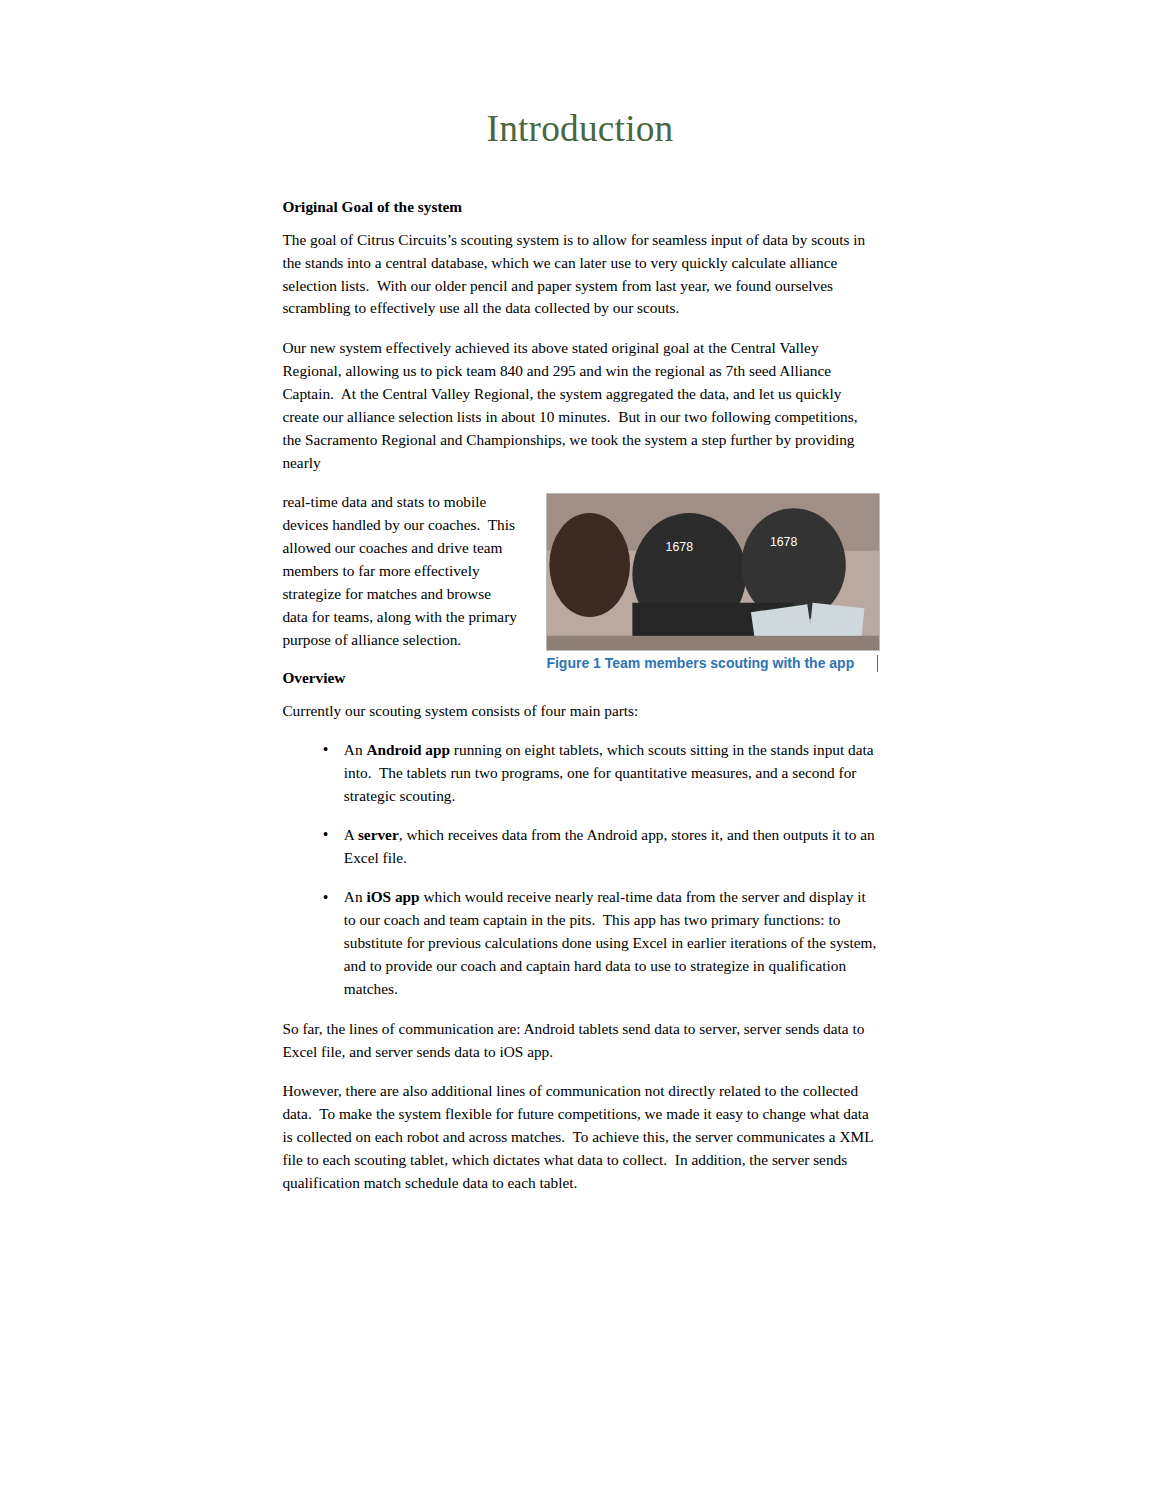Introduction
Original Goal of the system
The goal of Citrus Circuits’s scouting system is to allow for seamless input of data by scouts in the stands into a central database, which we can later use to very quickly calculate alliance selection lists. With our older pencil and paper system from last year, we found ourselves scrambling to effectively use all the data collected by our scouts.
Our new system effectively achieved its above stated original goal at the Central Valley Regional, allowing us to pick team 840 and 295 and win the regional as 7th seed Alliance Captain. At the Central Valley Regional, the system aggregated the data, and let us quickly create our alliance selection lists in about 10 minutes. But in our two following competitions, the Sacramento Regional and Championships, we took the system a step further by providing nearly
Figure 1 Team members scouting with the app
real-time data and stats to mobile devices handled by our coaches. This allowed our coaches and drive team members to far more effectively strategize for matches and browse data for teams, along with the primary purpose of alliance selection.
Overview
Currently our scouting system consists of four main parts:
An Android app running on eight tablets, which scouts sitting in the stands input data into. The tablets run two programs, one for quantitative measures, and a second for strategic scouting.
A server, which receives data from the Android app, stores it, and then outputs it to an Excel file.
An iOS app which would receive nearly real-time data from the server and display it to our coach and team captain in the pits. This app has two primary functions: to substitute for previous calculations done using Excel in earlier iterations of the system, and to provide our coach and captain hard data to use to strategize in qualification matches.
So far, the lines of communication are: Android tablets send data to server, server sends data to Excel file, and server sends data to iOS app.
However, there are also additional lines of communication not directly related to the collected data. To make the system flexible for future competitions, we made it easy to change what data is collected on each robot and across matches. To achieve this, the server communicates a XML file to each scouting tablet, which dictates what data to collect. In addition, the server sends qualification match schedule data to each tablet.